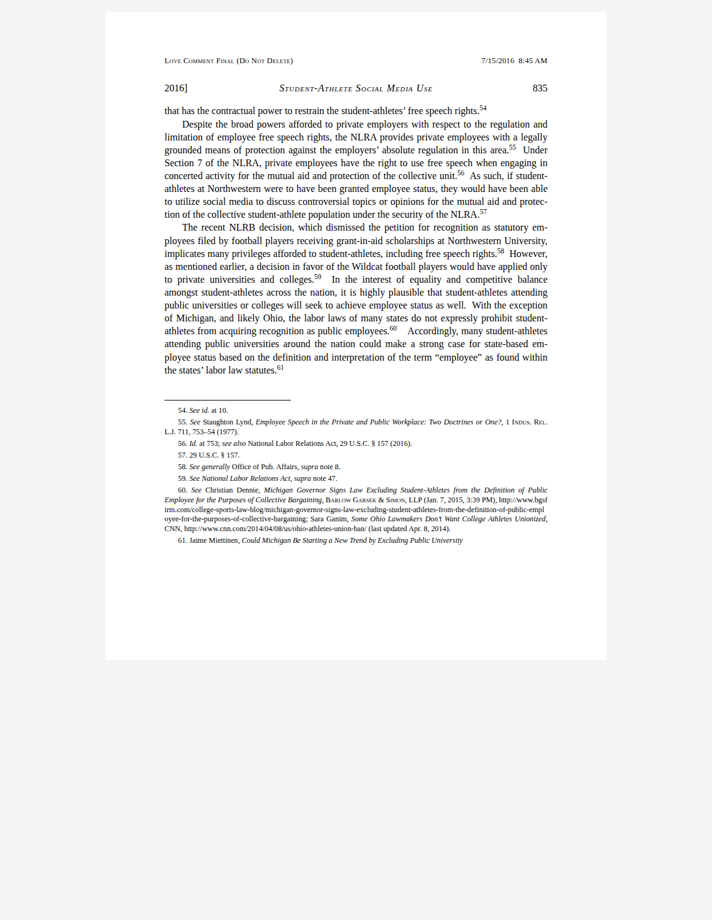Love Comment Final (Do Not Delete) 7/15/2016 8:45 AM
2016] Student-Athlete Social Media Use 835
that has the contractual power to restrain the student-athletes’ free speech rights.54
Despite the broad powers afforded to private employers with respect to the regulation and limitation of employee free speech rights, the NLRA provides private employees with a legally grounded means of protection against the employers’ absolute regulation in this area.55 Under Section 7 of the NLRA, private employees have the right to use free speech when engaging in concerted activity for the mutual aid and protection of the collective unit.56 As such, if student-athletes at Northwestern were to have been granted employee status, they would have been able to utilize social media to discuss controversial topics or opinions for the mutual aid and protection of the collective student-athlete population under the security of the NLRA.57
The recent NLRB decision, which dismissed the petition for recognition as statutory employees filed by football players receiving grant-in-aid scholarships at Northwestern University, implicates many privileges afforded to student-athletes, including free speech rights.58 However, as mentioned earlier, a decision in favor of the Wildcat football players would have applied only to private universities and colleges.59 In the interest of equality and competitive balance amongst student-athletes across the nation, it is highly plausible that student-athletes attending public universities or colleges will seek to achieve employee status as well. With the exception of Michigan, and likely Ohio, the labor laws of many states do not expressly prohibit student-athletes from acquiring recognition as public employees.60 Accordingly, many student-athletes attending public universities around the nation could make a strong case for state-based employee status based on the definition and interpretation of the term “employee” as found within the states’ labor law statutes.61
54. See id. at 10.
55. See Staughton Lynd, Employee Speech in the Private and Public Workplace: Two Doctrines or One?, 1 Indus. Rel. L.J. 711, 753–54 (1977).
56. Id. at 753; see also National Labor Relations Act, 29 U.S.C. § 157 (2016).
57. 29 U.S.C. § 157.
58. See generally Office of Pub. Affairs, supra note 8.
59. See National Labor Relations Act, supra note 47.
60. See Christian Dennie, Michigan Governor Signs Law Excluding Student-Athletes from the Definition of Public Employee for the Purposes of Collective Bargaining, Barlow Garsek & Simon, LLP (Jan. 7, 2015, 3:39 PM), http://www.bgsfirm.com/college-sports-law-blog/michigan-governor-signs-law-excluding-student-athletes-from-the-definition-of-public-employee-for-the-purposes-of-collective-bargaining; Sara Ganim, Some Ohio Lawmakers Don’t Want College Athletes Unionized, CNN, http://www.cnn.com/2014/04/08/us/ohio-athletes-union-ban/ (last updated Apr. 8, 2014).
61. Jaime Miettinen, Could Michigan Be Starting a New Trend by Excluding Public University